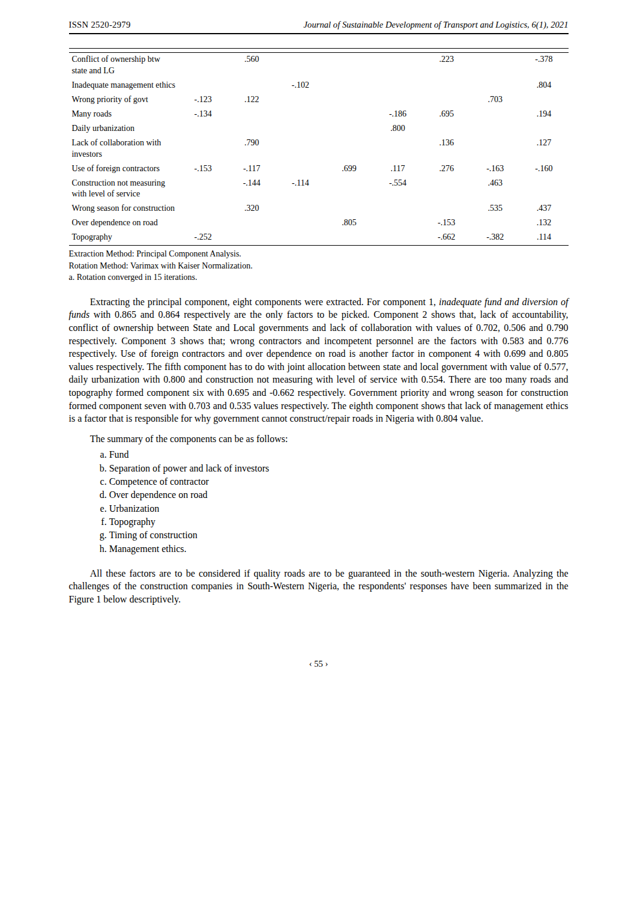ISSN 2520-2979 Journal of Sustainable Development of Transport and Logistics, 6(1), 2021
| Conflict of ownership btw state and LG | | .560 | | | | .223 | | -.378 |
| Inadequate management ethics | | | -.102 | | | | | .804 |
| Wrong priority of govt | -.123 | .122 | | | | | .703 | |
| Many roads | -.134 | | | | -.186 | .695 | | .194 |
| Daily urbanization | | | | | .800 | | | |
| Lack of collaboration with investors | | .790 | | | | .136 | | .127 |
| Use of foreign contractors | -.153 | -.117 | | .699 | .117 | .276 | -.163 | -.160 |
| Construction not measuring with level of service | | -.144 | -.114 | | -.554 | | .463 | |
| Wrong season for construction | | .320 | | | | | .535 | .437 |
| Over dependence on road | | | | .805 | | -.153 | | .132 |
| Topography | -.252 | | | | | -.662 | -.382 | .114 |
Extraction Method: Principal Component Analysis.
Rotation Method: Varimax with Kaiser Normalization.
a. Rotation converged in 15 iterations.
Extracting the principal component, eight components were extracted. For component 1, inadequate fund and diversion of funds with 0.865 and 0.864 respectively are the only factors to be picked. Component 2 shows that, lack of accountability, conflict of ownership between State and Local governments and lack of collaboration with values of 0.702, 0.506 and 0.790 respectively. Component 3 shows that; wrong contractors and incompetent personnel are the factors with 0.583 and 0.776 respectively. Use of foreign contractors and over dependence on road is another factor in component 4 with 0.699 and 0.805 values respectively. The fifth component has to do with joint allocation between state and local government with value of 0.577, daily urbanization with 0.800 and construction not measuring with level of service with 0.554. There are too many roads and topography formed component six with 0.695 and -0.662 respectively. Government priority and wrong season for construction formed component seven with 0.703 and 0.535 values respectively. The eighth component shows that lack of management ethics is a factor that is responsible for why government cannot construct/repair roads in Nigeria with 0.804 value.
The summary of the components can be as follows:
Fund
Separation of power and lack of investors
Competence of contractor
Over dependence on road
Urbanization
Topography
Timing of construction
Management ethics.
All these factors are to be considered if quality roads are to be guaranteed in the south-western Nigeria. Analyzing the challenges of the construction companies in South-Western Nigeria, the respondents' responses have been summarized in the Figure 1 below descriptively.
‹ 55 ›